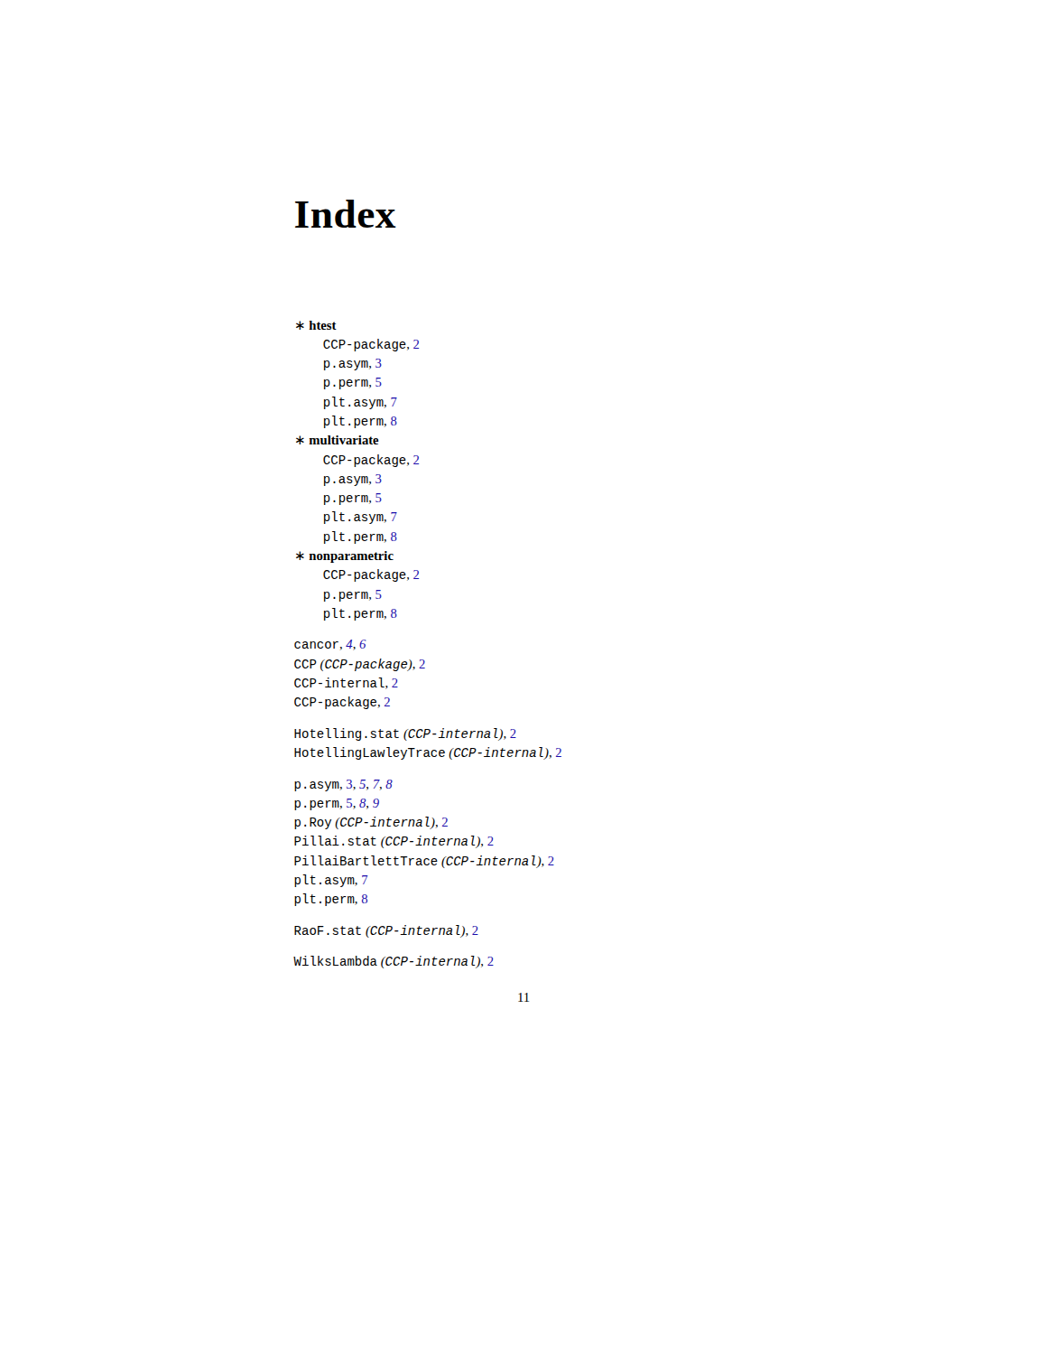Index
∗ htest
CCP-package, 2
p.asym, 3
p.perm, 5
plt.asym, 7
plt.perm, 8
∗ multivariate
CCP-package, 2
p.asym, 3
p.perm, 5
plt.asym, 7
plt.perm, 8
∗ nonparametric
CCP-package, 2
p.perm, 5
plt.perm, 8
cancor, 4, 6
CCP (CCP-package), 2
CCP-internal, 2
CCP-package, 2
Hotelling.stat (CCP-internal), 2
HotellingLawleyTrace (CCP-internal), 2
p.asym, 3, 5, 7, 8
p.perm, 5, 8, 9
p.Roy (CCP-internal), 2
Pillai.stat (CCP-internal), 2
PillaiBartlettTrace (CCP-internal), 2
plt.asym, 7
plt.perm, 8
RaoF.stat (CCP-internal), 2
WilksLambda (CCP-internal), 2
11